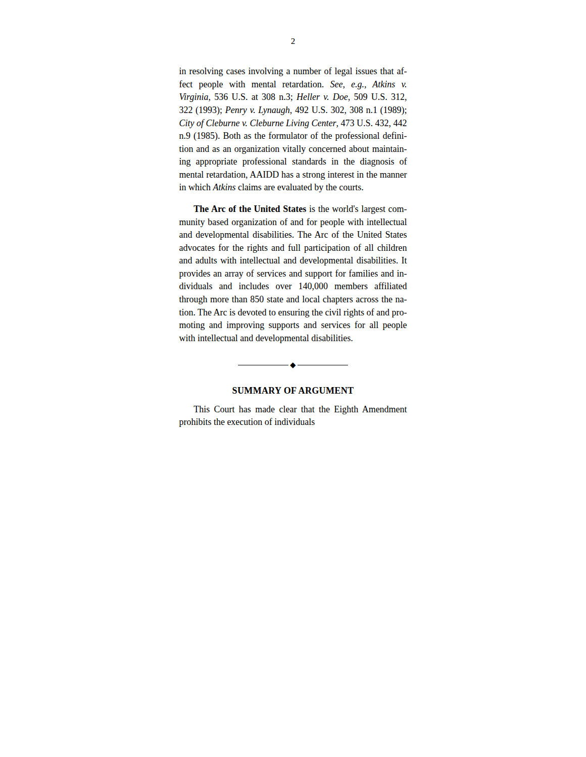2
in resolving cases involving a number of legal issues that affect people with mental retardation. See, e.g., Atkins v. Virginia, 536 U.S. at 308 n.3; Heller v. Doe, 509 U.S. 312, 322 (1993); Penry v. Lynaugh, 492 U.S. 302, 308 n.1 (1989); City of Cleburne v. Cleburne Living Center, 473 U.S. 432, 442 n.9 (1985). Both as the formulator of the professional definition and as an organization vitally concerned about maintaining appropriate professional standards in the diagnosis of mental retardation, AAIDD has a strong interest in the manner in which Atkins claims are evaluated by the courts.
The Arc of the United States is the world's largest community based organization of and for people with intellectual and developmental disabilities. The Arc of the United States advocates for the rights and full participation of all children and adults with intellectual and developmental disabilities. It provides an array of services and support for families and individuals and includes over 140,000 members affiliated through more than 850 state and local chapters across the nation. The Arc is devoted to ensuring the civil rights of and promoting and improving supports and services for all people with intellectual and developmental disabilities.
◆
SUMMARY OF ARGUMENT
This Court has made clear that the Eighth Amendment prohibits the execution of individuals